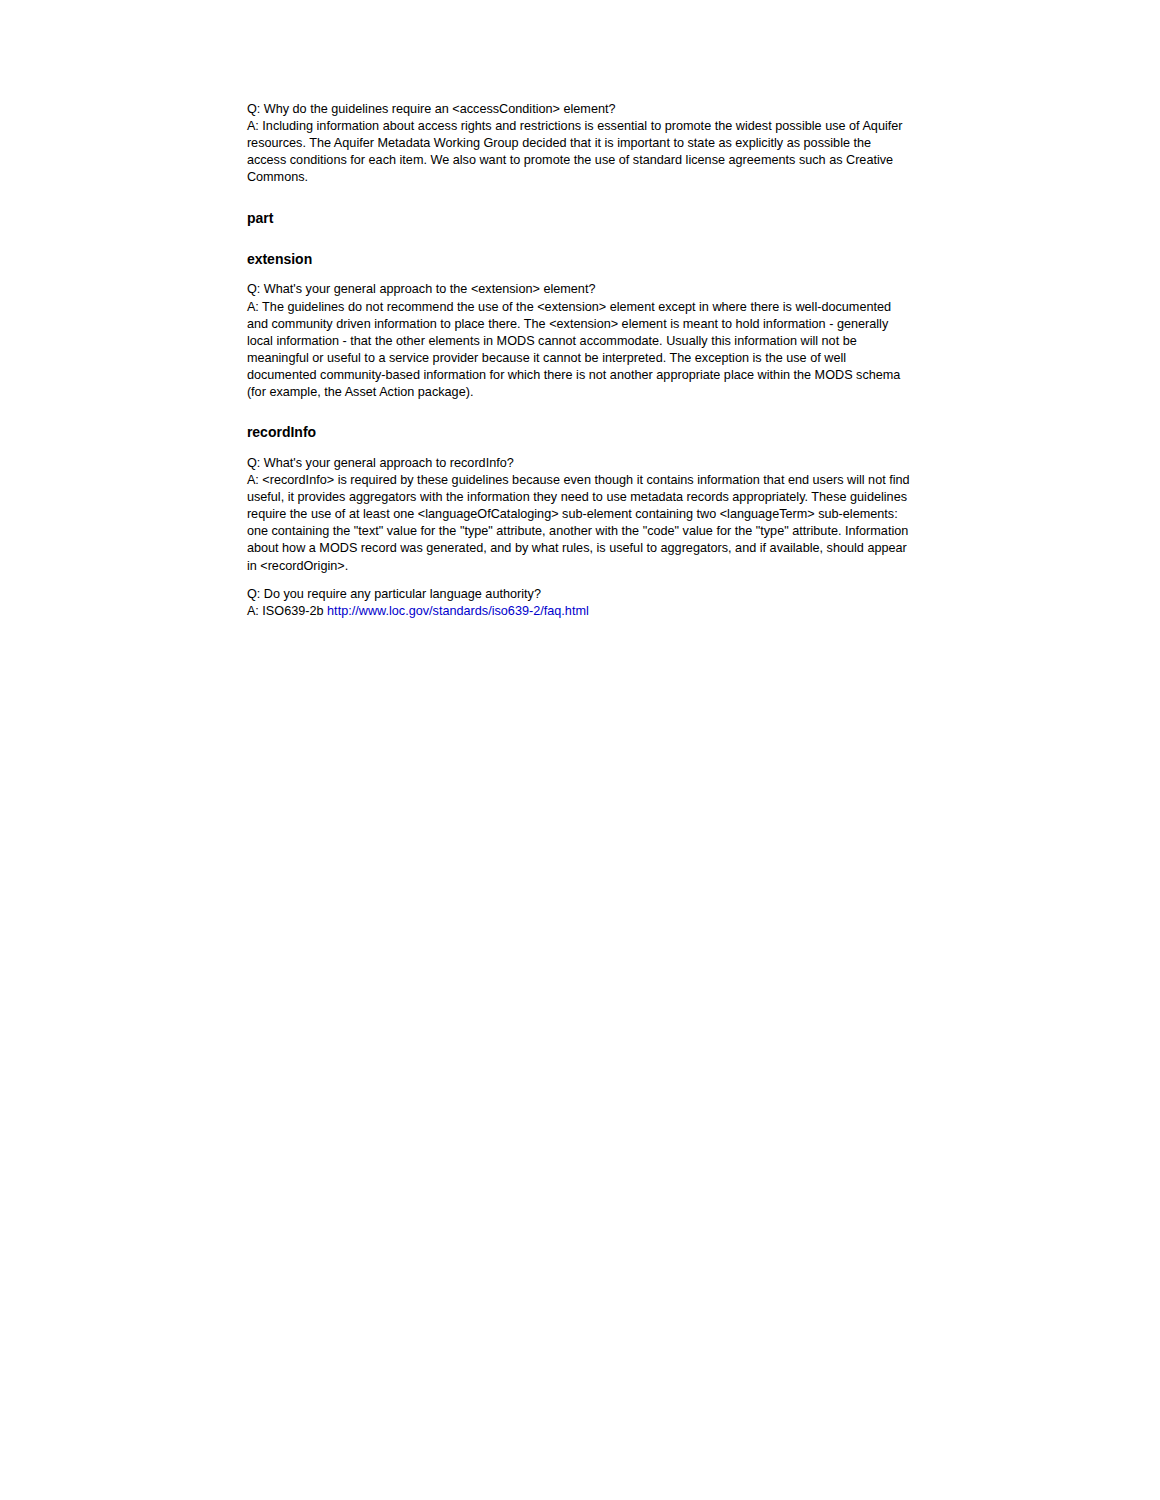Q: Why do the guidelines require an <accessCondition> element?
A: Including information about access rights and restrictions is essential to promote the widest possible use of Aquifer resources. The Aquifer Metadata Working Group decided that it is important to state as explicitly as possible the access conditions for each item. We also want to promote the use of standard license agreements such as Creative Commons.
part
extension
Q: What's your general approach to the <extension> element?
A: The guidelines do not recommend the use of the <extension> element except in where there is well-documented and community driven information to place there. The <extension> element is meant to hold information - generally local information - that the other elements in MODS cannot accommodate. Usually this information will not be meaningful or useful to a service provider because it cannot be interpreted. The exception is the use of well documented community-based information for which there is not another appropriate place within the MODS schema (for example, the Asset Action package).
recordInfo
Q: What's your general approach to recordInfo?
A: <recordInfo> is required by these guidelines because even though it contains information that end users will not find useful, it provides aggregators with the information they need to use metadata records appropriately. These guidelines require the use of at least one <languageOfCataloging> sub-element containing two <languageTerm> sub-elements: one containing the "text" value for the "type" attribute, another with the "code" value for the "type" attribute. Information about how a MODS record was generated, and by what rules, is useful to aggregators, and if available, should appear in <recordOrigin>.
Q: Do you require any particular language authority?
A: ISO639-2b http://www.loc.gov/standards/iso639-2/faq.html